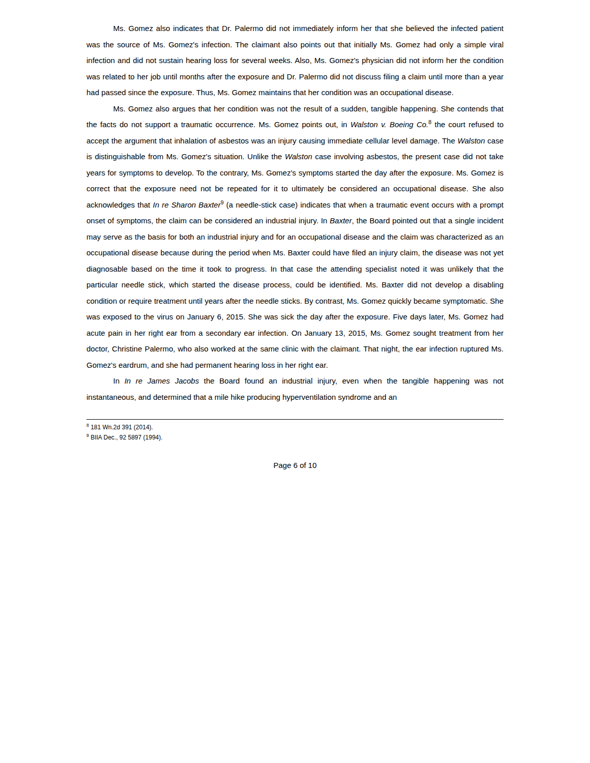Ms. Gomez also indicates that Dr. Palermo did not immediately inform her that she believed the infected patient was the source of Ms. Gomez's infection. The claimant also points out that initially Ms. Gomez had only a simple viral infection and did not sustain hearing loss for several weeks. Also, Ms. Gomez's physician did not inform her the condition was related to her job until months after the exposure and Dr. Palermo did not discuss filing a claim until more than a year had passed since the exposure. Thus, Ms. Gomez maintains that her condition was an occupational disease.
Ms. Gomez also argues that her condition was not the result of a sudden, tangible happening. She contends that the facts do not support a traumatic occurrence. Ms. Gomez points out, in Walston v. Boeing Co.8 the court refused to accept the argument that inhalation of asbestos was an injury causing immediate cellular level damage. The Walston case is distinguishable from Ms. Gomez's situation. Unlike the Walston case involving asbestos, the present case did not take years for symptoms to develop. To the contrary, Ms. Gomez's symptoms started the day after the exposure. Ms. Gomez is correct that the exposure need not be repeated for it to ultimately be considered an occupational disease. She also acknowledges that In re Sharon Baxter9 (a needle-stick case) indicates that when a traumatic event occurs with a prompt onset of symptoms, the claim can be considered an industrial injury. In Baxter, the Board pointed out that a single incident may serve as the basis for both an industrial injury and for an occupational disease and the claim was characterized as an occupational disease because during the period when Ms. Baxter could have filed an injury claim, the disease was not yet diagnosable based on the time it took to progress. In that case the attending specialist noted it was unlikely that the particular needle stick, which started the disease process, could be identified. Ms. Baxter did not develop a disabling condition or require treatment until years after the needle sticks. By contrast, Ms. Gomez quickly became symptomatic. She was exposed to the virus on January 6, 2015. She was sick the day after the exposure. Five days later, Ms. Gomez had acute pain in her right ear from a secondary ear infection. On January 13, 2015, Ms. Gomez sought treatment from her doctor, Christine Palermo, who also worked at the same clinic with the claimant. That night, the ear infection ruptured Ms. Gomez's eardrum, and she had permanent hearing loss in her right ear.
In In re James Jacobs the Board found an industrial injury, even when the tangible happening was not instantaneous, and determined that a mile hike producing hyperventilation syndrome and an
8 181 Wn.2d 391 (2014).
9 BIIA Dec., 92 5897 (1994).
Page 6 of 10